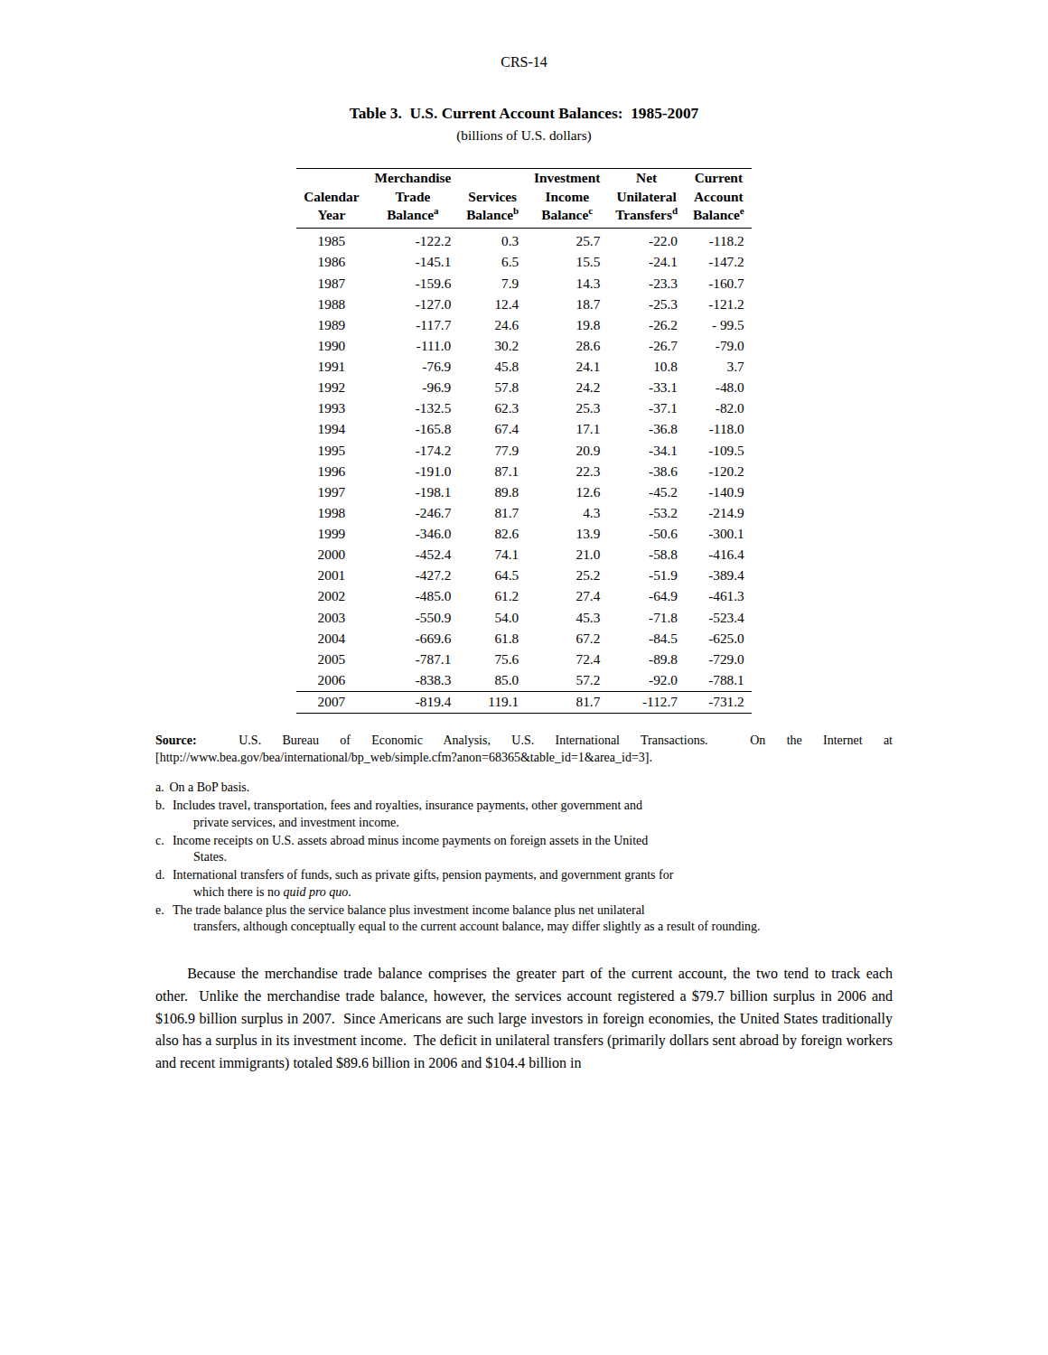CRS-14
Table 3. U.S. Current Account Balances: 1985-2007
(billions of U.S. dollars)
| | Merchandise | | Investment | Net | Current |
| --- | --- | --- | --- | --- | --- |
| Calendar | Trade | Services | Income | Unilateral | Account |
| Year | Balance a | Balance b | Balance c | Transfers d | Balance e |
| 1985 | -122.2 | 0.3 | 25.7 | -22.0 | -118.2 |
| 1986 | -145.1 | 6.5 | 15.5 | -24.1 | -147.2 |
| 1987 | -159.6 | 7.9 | 14.3 | -23.3 | -160.7 |
| 1988 | -127.0 | 12.4 | 18.7 | -25.3 | -121.2 |
| 1989 | -117.7 | 24.6 | 19.8 | -26.2 | - 99.5 |
| 1990 | -111.0 | 30.2 | 28.6 | -26.7 | -79.0 |
| 1991 | -76.9 | 45.8 | 24.1 | 10.8 | 3.7 |
| 1992 | -96.9 | 57.8 | 24.2 | -33.1 | -48.0 |
| 1993 | -132.5 | 62.3 | 25.3 | -37.1 | -82.0 |
| 1994 | -165.8 | 67.4 | 17.1 | -36.8 | -118.0 |
| 1995 | -174.2 | 77.9 | 20.9 | -34.1 | -109.5 |
| 1996 | -191.0 | 87.1 | 22.3 | -38.6 | -120.2 |
| 1997 | -198.1 | 89.8 | 12.6 | -45.2 | -140.9 |
| 1998 | -246.7 | 81.7 | 4.3 | -53.2 | -214.9 |
| 1999 | -346.0 | 82.6 | 13.9 | -50.6 | -300.1 |
| 2000 | -452.4 | 74.1 | 21.0 | -58.8 | -416.4 |
| 2001 | -427.2 | 64.5 | 25.2 | -51.9 | -389.4 |
| 2002 | -485.0 | 61.2 | 27.4 | -64.9 | -461.3 |
| 2003 | -550.9 | 54.0 | 45.3 | -71.8 | -523.4 |
| 2004 | -669.6 | 61.8 | 67.2 | -84.5 | -625.0 |
| 2005 | -787.1 | 75.6 | 72.4 | -89.8 | -729.0 |
| 2006 | -838.3 | 85.0 | 57.2 | -92.0 | -788.1 |
| 2007 | -819.4 | 119.1 | 81.7 | -112.7 | -731.2 |
Source: U.S. Bureau of Economic Analysis, U.S. International Transactions. On the Internet at [http://www.bea.gov/bea/international/bp_web/simple.cfm?anon=68365&table_id=1&area_id=3].
a. On a BoP basis.
b. Includes travel, transportation, fees and royalties, insurance payments, other government andprivate services, and investment income.
c. Income receipts on U.S. assets abroad minus income payments on foreign assets in the UnitedStates.
d. International transfers of funds, such as private gifts, pension payments, and government grants forwhich there is no quid pro quo.
e. The trade balance plus the service balance plus investment income balance plus net unilateraltransfers, although conceptually equal to the current account balance, may differ slightly as a result of rounding.
Because the merchandise trade balance comprises the greater part of the current account, the two tend to track each other. Unlike the merchandise trade balance, however, the services account registered a $79.7 billion surplus in 2006 and $106.9 billion surplus in 2007. Since Americans are such large investors in foreign economies, the United States traditionally also has a surplus in its investment income. The deficit in unilateral transfers (primarily dollars sent abroad by foreign workers and recent immigrants) totaled $89.6 billion in 2006 and $104.4 billion in